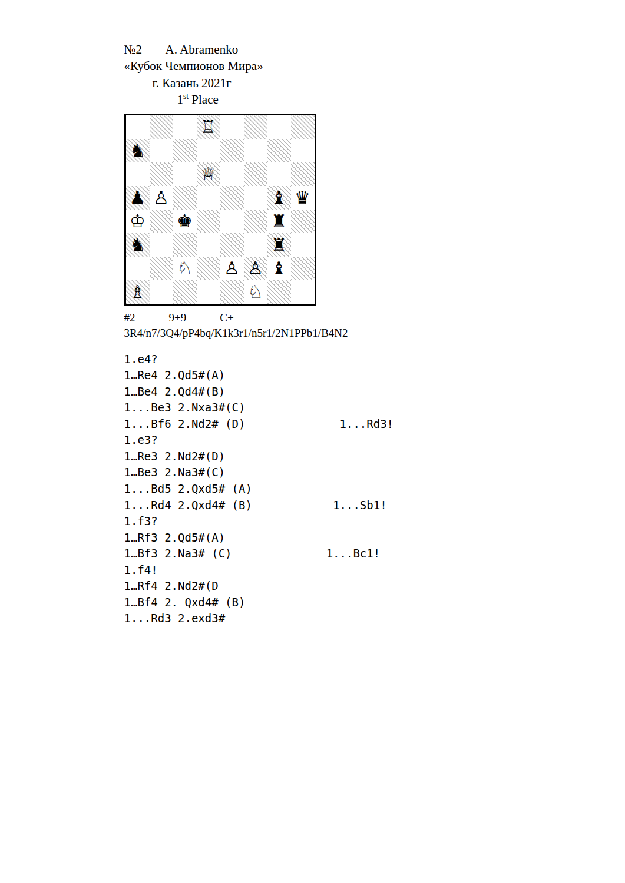№2 A. Abramenko
«Кубок Чемпионов Мира»
г. Казань 2021г
1st Place
| | | | ♖ | | | | |
| ♞ | | | | | | | |
| | | | ♕ | | | | |
| ♟ | ♙ | | | | | ♝ | ♛ |
| ♔ | | ♚ | | | | ♜ | |
| ♞ | | | | | | ♜ | |
| | | ♘ | | ♙ | ♙ | ♝ | |
| ♗ | | | | | ♘ | | |
#2 9+9 C+
3R4/n7/3Q4/pP4bq/K1k3r1/n5r1/2N1PPb1/B4N2
1.e4?
1…Re4 2.Qd5#(A)
1…Be4 2.Qd4#(B)
1...Be3 2.Nxa3#(C)
1...Bf6 2.Nd2# (D)              1...Rd3!
1.e3?
1…Re3 2.Nd2#(D)
1…Be3 2.Na3#(C)
1...Bd5 2.Qxd5# (A)
1...Rd4 2.Qxd4# (B)            1...Sb1!
1.f3?
1…Rf3 2.Qd5#(A)
1…Bf3 2.Na3# (C)              1...Bc1!
1.f4!
1…Rf4 2.Nd2#(D
1…Bf4 2. Qxd4# (B)
1...Rd3 2.exd3#